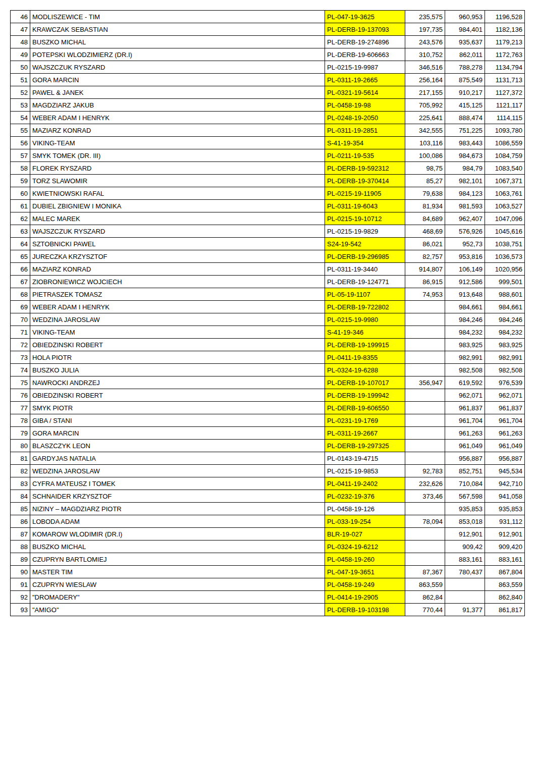| 46 | MODLISZEWICE - TIM | PL-047-19-3625 | 235,575 | 960,953 | 1196,528 |
| 47 | KRAWCZAK SEBASTIAN | PL-DERB-19-137093 | 197,735 | 984,401 | 1182,136 |
| 48 | BUSZKO MICHAL | PL-DERB-19-274896 | 243,576 | 935,637 | 1179,213 |
| 49 | POTEPSKI WLODZIMIERZ (DR.I) | PL-DERB-19-606663 | 310,752 | 862,011 | 1172,763 |
| 50 | WAJSZCZUK RYSZARD | PL-0215-19-9987 | 346,516 | 788,278 | 1134,794 |
| 51 | GORA MARCIN | PL-0311-19-2665 | 256,164 | 875,549 | 1131,713 |
| 52 | PAWEL & JANEK | PL-0321-19-5614 | 217,155 | 910,217 | 1127,372 |
| 53 | MAGDZIARZ JAKUB | PL-0458-19-98 | 705,992 | 415,125 | 1121,117 |
| 54 | WEBER ADAM I HENRYK | PL-0248-19-2050 | 225,641 | 888,474 | 1114,115 |
| 55 | MAZIARZ KONRAD | PL-0311-19-2851 | 342,555 | 751,225 | 1093,780 |
| 56 | VIKING-TEAM | S-41-19-354 | 103,116 | 983,443 | 1086,559 |
| 57 | SMYK TOMEK (DR. III) | PL-0211-19-535 | 100,086 | 984,673 | 1084,759 |
| 58 | FLOREK RYSZARD | PL-DERB-19-592312 | 98,75 | 984,79 | 1083,540 |
| 59 | TORZ SLAWOMIR | PL-DERB-19-370414 | 85,27 | 982,101 | 1067,371 |
| 60 | KWIETNIOWSKI RAFAL | PL-0215-19-11905 | 79,638 | 984,123 | 1063,761 |
| 61 | DUBIEL ZBIGNIEW I MONIKA | PL-0311-19-6043 | 81,934 | 981,593 | 1063,527 |
| 62 | MALEC MAREK | PL-0215-19-10712 | 84,689 | 962,407 | 1047,096 |
| 63 | WAJSZCZUK RYSZARD | PL-0215-19-9829 | 468,69 | 576,926 | 1045,616 |
| 64 | SZTOBNICKI PAWEL | S24-19-542 | 86,021 | 952,73 | 1038,751 |
| 65 | JURECZKA KRZYSZTOF | PL-DERB-19-296985 | 82,757 | 953,816 | 1036,573 |
| 66 | MAZIARZ KONRAD | PL-0311-19-3440 | 914,807 | 106,149 | 1020,956 |
| 67 | ZIOBRONIEWICZ WOJCIECH | PL-DERB-19-124771 | 86,915 | 912,586 | 999,501 |
| 68 | PIETRASZEK TOMASZ | PL-05-19-1107 | 74,953 | 913,648 | 988,601 |
| 69 | WEBER ADAM I HENRYK | PL-DERB-19-722802 | | 984,661 | 984,661 |
| 70 | WEDZINA JAROSLAW | PL-0215-19-9980 | | 984,246 | 984,246 |
| 71 | VIKING-TEAM | S-41-19-346 | | 984,232 | 984,232 |
| 72 | OBIEDZINSKI ROBERT | PL-DERB-19-199915 | | 983,925 | 983,925 |
| 73 | HOLA PIOTR | PL-0411-19-8355 | | 982,991 | 982,991 |
| 74 | BUSZKO JULIA | PL-0324-19-6288 | | 982,508 | 982,508 |
| 75 | NAWROCKI ANDRZEJ | PL-DERB-19-107017 | 356,947 | 619,592 | 976,539 |
| 76 | OBIEDZINSKI ROBERT | PL-DERB-19-199942 | | 962,071 | 962,071 |
| 77 | SMYK PIOTR | PL-DERB-19-606550 | | 961,837 | 961,837 |
| 78 | GIBA / STANI | PL-0231-19-1769 | | 961,704 | 961,704 |
| 79 | GORA MARCIN | PL-0311-19-2667 | | 961,263 | 961,263 |
| 80 | BLASZCZYK LEON | PL-DERB-19-297325 | | 961,049 | 961,049 |
| 81 | GARDYJAS NATALIA | PL-0143-19-4715 | | 956,887 | 956,887 |
| 82 | WEDZINA JAROSLAW | PL-0215-19-9853 | 92,783 | 852,751 | 945,534 |
| 83 | CYFRA MATEUSZ I TOMEK | PL-0411-19-2402 | 232,626 | 710,084 | 942,710 |
| 84 | SCHNAIDER KRZYSZTOF | PL-0232-19-376 | 373,46 | 567,598 | 941,058 |
| 85 | NIZINY – MAGDZIARZ PIOTR | PL-0458-19-126 | | 935,853 | 935,853 |
| 86 | LOBODA ADAM | PL-033-19-254 | 78,094 | 853,018 | 931,112 |
| 87 | KOMAROW WLODIMIR (DR.I) | BLR-19-027 | | 912,901 | 912,901 |
| 88 | BUSZKO MICHAL | PL-0324-19-6212 | | 909,42 | 909,420 |
| 89 | CZUPRYN BARTLOMIEJ | PL-0458-19-260 | | 883,161 | 883,161 |
| 90 | MASTER TIM | PL-047-19-3651 | 87,367 | 780,437 | 867,804 |
| 91 | CZUPRYN WIESLAW | PL-0458-19-249 | 863,559 | | 863,559 |
| 92 | "DROMADERY" | PL-0414-19-2905 | 862,84 | | 862,840 |
| 93 | "AMIGO" | PL-DERB-19-103198 | 770,44 | 91,377 | 861,817 |